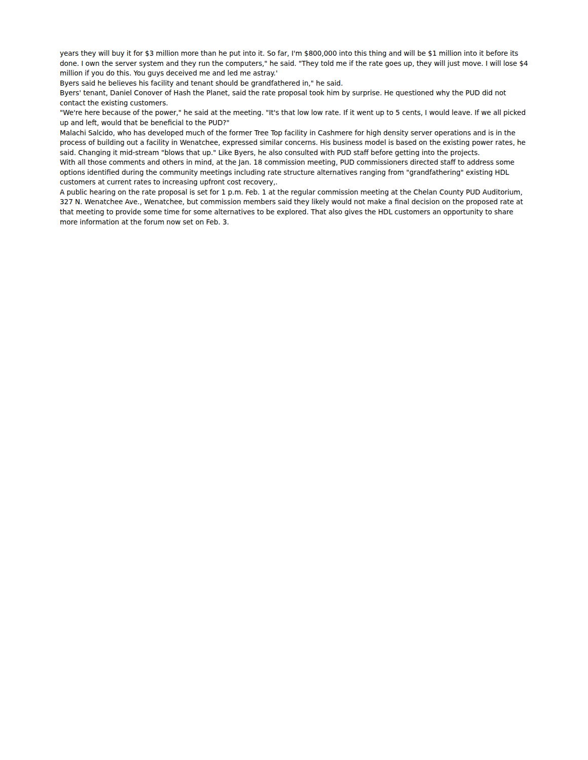years they will buy it for $3 million more than he put into it. So far, I'm $800,000 into this thing and will be $1 million into it before its done. I own the server system and they run the computers," he said. "They told me if the rate goes up, they will just move. I will lose $4 million if you do this. You guys deceived me and led me astray.'
Byers said he believes his facility and tenant should be grandfathered in," he said.
Byers' tenant, Daniel Conover of Hash the Planet, said the rate proposal took him by surprise. He questioned why the PUD did not contact the existing customers.
"We're here because of the power," he said at the meeting. "It's that low low rate. If it went up to 5 cents, I would leave. If we all picked up and left, would that be beneficial to the PUD?"
Malachi Salcido, who has developed much of the former Tree Top facility in Cashmere for high density server operations and is in the process of building out a facility in Wenatchee, expressed similar concerns. His business model is based on the existing power rates, he said. Changing it mid-stream "blows that up." Like Byers, he also consulted with PUD staff before getting into the projects.
With all those comments and others in mind, at the Jan. 18 commission meeting, PUD commissioners directed staff to address some options identified during the community meetings including rate structure alternatives ranging from "grandfathering" existing HDL customers at current rates to increasing upfront cost recovery,.
A public hearing on the rate proposal is set for 1 p.m. Feb. 1 at the regular commission meeting at the Chelan County PUD Auditorium, 327 N. Wenatchee Ave., Wenatchee, but commission members said they likely would not make a final decision on the proposed rate at that meeting to provide some time for some alternatives to be explored. That also gives the HDL customers an opportunity to share more information at the forum now set on Feb. 3.